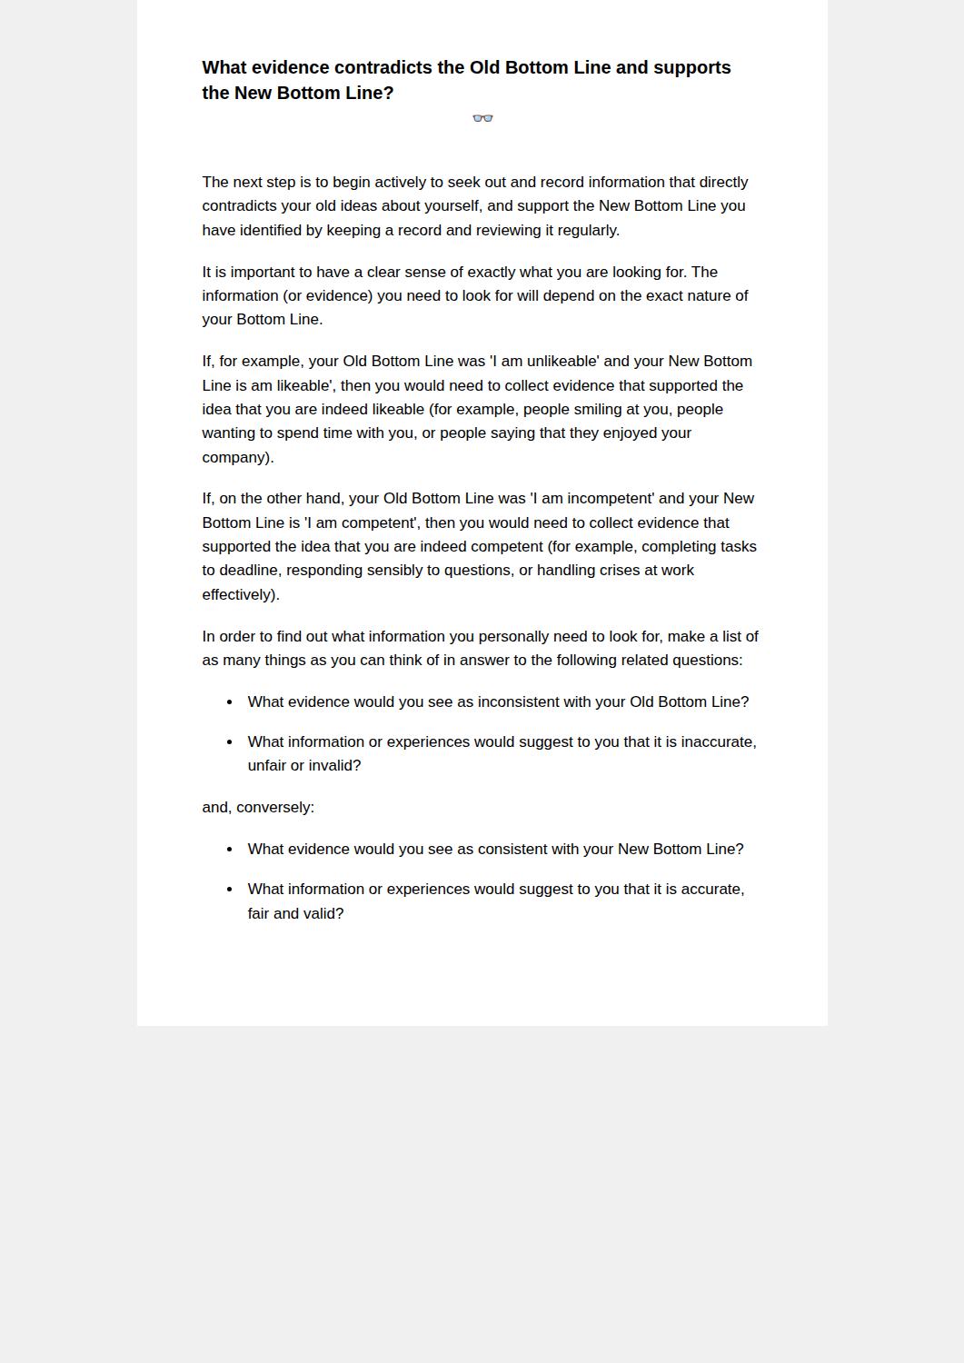What evidence contradicts the Old Bottom Line and supports the New Bottom Line?
👓
The next step is to begin actively to seek out and record information that directly contradicts your old ideas about yourself, and support the New Bottom Line you have identified by keeping a record and reviewing it regularly.
It is important to have a clear sense of exactly what you are looking for. The information (or evidence) you need to look for will depend on the exact nature of your Bottom Line.
If, for example, your Old Bottom Line was 'I am unlikeable' and your New Bottom Line is am likeable', then you would need to collect evidence that supported the idea that you are indeed likeable (for example, people smiling at you, people wanting to spend time with you, or people saying that they enjoyed your company).
If, on the other hand, your Old Bottom Line was 'I am incompetent' and your New Bottom Line is 'I am competent', then you would need to collect evidence that supported the idea that you are indeed competent (for example, completing tasks to deadline, responding sensibly to questions, or handling crises at work effectively).
In order to find out what information you personally need to look for, make a list of as many things as you can think of in answer to the following related questions:
What evidence would you see as inconsistent with your Old Bottom Line?
What information or experiences would suggest to you that it is inaccurate, unfair or invalid?
and, conversely:
What evidence would you see as consistent with your New Bottom Line?
What information or experiences would suggest to you that it is accurate, fair and valid?